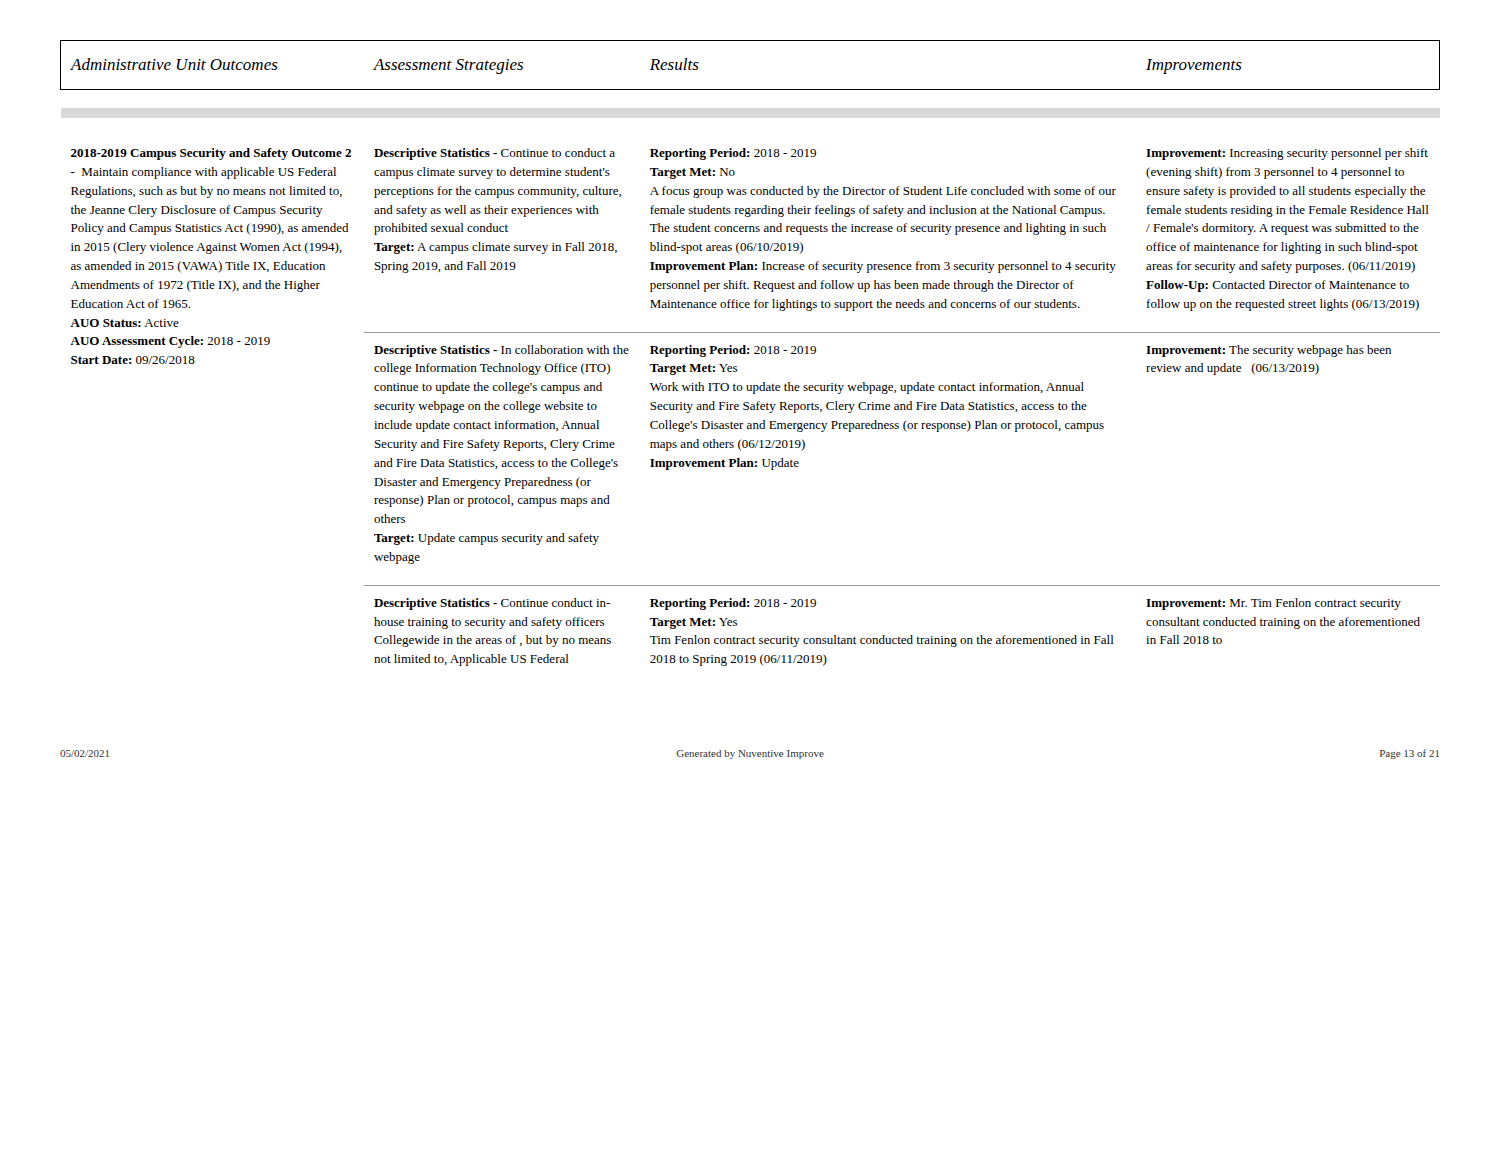| Administrative Unit Outcomes | Assessment Strategies | Results | Improvements |
| --- | --- | --- | --- |
| 2018-2019 Campus Security and Safety Outcome 2 - Maintain compliance with applicable US Federal Regulations, such as but by no means not limited to, the Jeanne Clery Disclosure of Campus Security Policy and Campus Statistics Act (1990), as amended in 2015 (Clery violence Against Women Act (1994), as amended in 2015 (VAWA) Title IX, Education Amendments of 1972 (Title IX), and the Higher Education Act of 1965. AUO Status: Active AUO Assessment Cycle: 2018 - 2019 Start Date: 09/26/2018 | Descriptive Statistics - Continue to conduct a campus climate survey to determine student's perceptions for the campus community, culture, and safety as well as their experiences with prohibited sexual conduct Target: A campus climate survey in Fall 2018, Spring 2019, and Fall 2019 | Reporting Period: 2018 - 2019 Target Met: No A focus group was conducted by the Director of Student Life concluded with some of our female students regarding their feelings of safety and inclusion at the National Campus. The student concerns and requests the increase of security presence and lighting in such blind-spot areas (06/10/2019) Improvement Plan: Increase of security presence from 3 security personnel to 4 security personnel per shift. Request and follow up has been made through the Director of Maintenance office for lightings to support the needs and concerns of our students. | Improvement: Increasing security personnel per shift (evening shift) from 3 personnel to 4 personnel to ensure safety is provided to all students especially the female students residing in the Female Residence Hall / Female's dormitory. A request was submitted to the office of maintenance for lighting in such blind-spot areas for security and safety purposes. (06/11/2019) Follow-Up: Contacted Director of Maintenance to follow up on the requested street lights (06/13/2019) |
| Descriptive Statistics - In collaboration with the college Information Technology Office (ITO) continue to update the college's campus and security webpage on the college website to include update contact information, Annual Security and Fire Safety Reports, Clery Crime and Fire Data Statistics, access to the College's Disaster and Emergency Preparedness (or response) Plan or protocol, campus maps and others Target: Update campus security and safety webpage | Reporting Period: 2018 - 2019 Target Met: Yes Work with ITO to update the security webpage, update contact information, Annual Security and Fire Safety Reports, Clery Crime and Fire Data Statistics, access to the College's Disaster and Emergency Preparedness (or response) Plan or protocol, campus maps and others (06/12/2019) Improvement Plan: Update | Improvement: The security webpage has been review and update (06/13/2019) |
| Descriptive Statistics - Continue conduct in-house training to security and safety officers Collegewide in the areas of , but by no means not limited to, Applicable US Federal | Reporting Period: 2018 - 2019 Target Met: Yes Tim Fenlon contract security consultant conducted training on the aforementioned in Fall 2018 to Spring 2019 (06/11/2019) | Improvement: Mr. Tim Fenlon contract security consultant conducted training on the aforementioned in Fall 2018 to |
05/02/2021
Generated by Nuventive Improve
Page 13 of 21